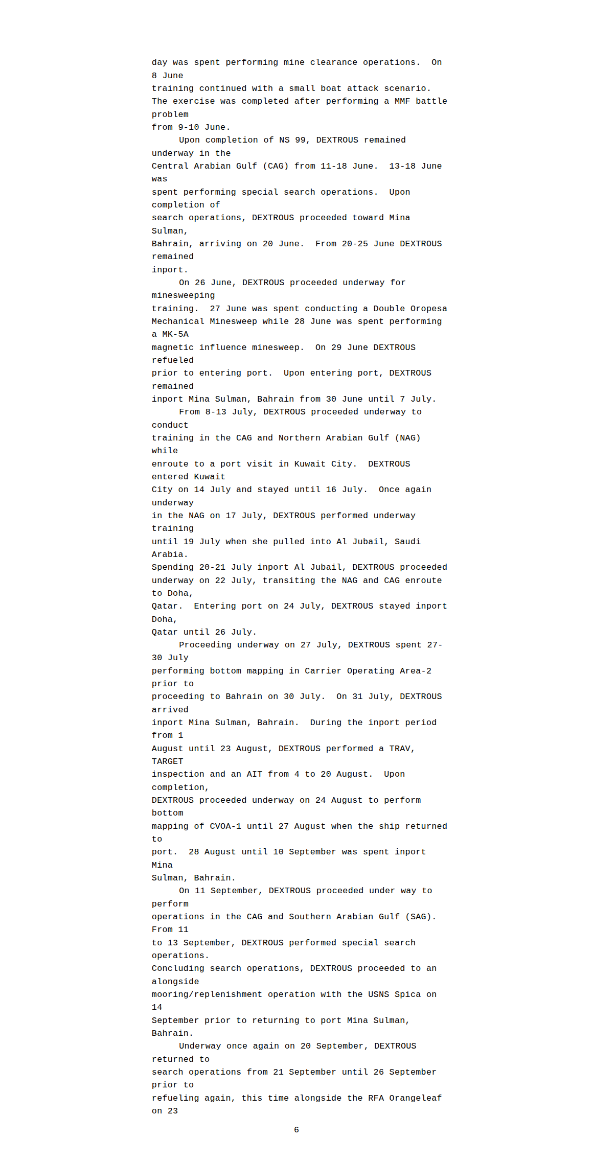day was spent performing mine clearance operations. On 8 June
training continued with a small boat attack scenario.
The exercise was completed after performing a MMF battle problem
from 9-10 June.
Upon completion of NS 99, DEXTROUS remained underway in the
Central Arabian Gulf (CAG) from 11-18 June. 13-18 June was
spent performing special search operations. Upon completion of
search operations, DEXTROUS proceeded toward Mina Sulman,
Bahrain, arriving on 20 June. From 20-25 June DEXTROUS remained
inport.
On 26 June, DEXTROUS proceeded underway for minesweeping
training. 27 June was spent conducting a Double Oropesa
Mechanical Minesweep while 28 June was spent performing a MK-5A
magnetic influence minesweep. On 29 June DEXTROUS refueled
prior to entering port. Upon entering port, DEXTROUS remained
inport Mina Sulman, Bahrain from 30 June until 7 July.
From 8-13 July, DEXTROUS proceeded underway to conduct
training in the CAG and Northern Arabian Gulf (NAG) while
enroute to a port visit in Kuwait City. DEXTROUS entered Kuwait
City on 14 July and stayed until 16 July. Once again underway
in the NAG on 17 July, DEXTROUS performed underway training
until 19 July when she pulled into Al Jubail, Saudi Arabia.
Spending 20-21 July inport Al Jubail, DEXTROUS proceeded
underway on 22 July, transiting the NAG and CAG enroute to Doha,
Qatar. Entering port on 24 July, DEXTROUS stayed inport Doha,
Qatar until 26 July.
Proceeding underway on 27 July, DEXTROUS spent 27-30 July
performing bottom mapping in Carrier Operating Area-2 prior to
proceeding to Bahrain on 30 July. On 31 July, DEXTROUS arrived
inport Mina Sulman, Bahrain. During the inport period from 1
August until 23 August, DEXTROUS performed a TRAV, TARGET
inspection and an AIT from 4 to 20 August. Upon completion,
DEXTROUS proceeded underway on 24 August to perform bottom
mapping of CVOA-1 until 27 August when the ship returned to
port. 28 August until 10 September was spent inport Mina
Sulman, Bahrain.
On 11 September, DEXTROUS proceeded under way to perform
operations in the CAG and Southern Arabian Gulf (SAG). From 11
to 13 September, DEXTROUS performed special search operations.
Concluding search operations, DEXTROUS proceeded to an alongside
mooring/replenishment operation with the USNS Spica on 14
September prior to returning to port Mina Sulman, Bahrain.
Underway once again on 20 September, DEXTROUS returned to
search operations from 21 September until 26 September prior to
refueling again, this time alongside the RFA Orangeleaf on 23
6